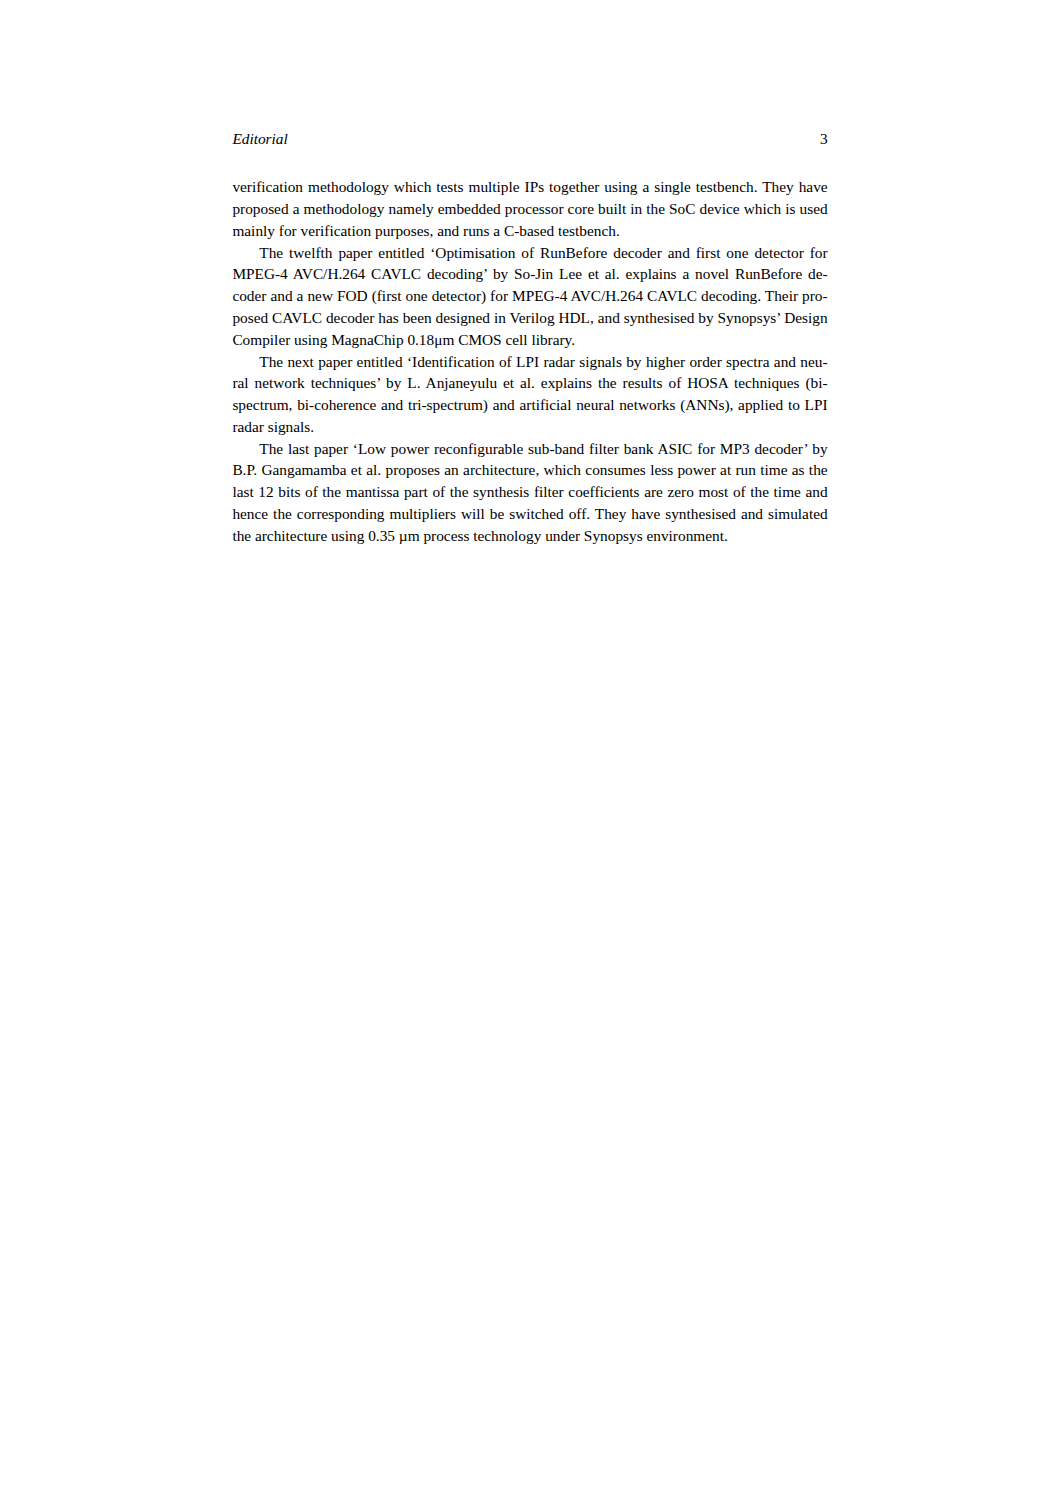Editorial 3
verification methodology which tests multiple IPs together using a single testbench. They have proposed a methodology namely embedded processor core built in the SoC device which is used mainly for verification purposes, and runs a C-based testbench.
The twelfth paper entitled ‘Optimisation of RunBefore decoder and first one detector for MPEG-4 AVC/H.264 CAVLC decoding’ by So-Jin Lee et al. explains a novel RunBefore decoder and a new FOD (first one detector) for MPEG-4 AVC/H.264 CAVLC decoding. Their proposed CAVLC decoder has been designed in Verilog HDL, and synthesised by Synopsys’ Design Compiler using MagnaChip 0.18μm CMOS cell library.
The next paper entitled ‘Identification of LPI radar signals by higher order spectra and neural network techniques’ by L. Anjaneyulu et al. explains the results of HOSA techniques (bi-spectrum, bi-coherence and tri-spectrum) and artificial neural networks (ANNs), applied to LPI radar signals.
The last paper ‘Low power reconfigurable sub-band filter bank ASIC for MP3 decoder’ by B.P. Gangamamba et al. proposes an architecture, which consumes less power at run time as the last 12 bits of the mantissa part of the synthesis filter coefficients are zero most of the time and hence the corresponding multipliers will be switched off. They have synthesised and simulated the architecture using 0.35 µm process technology under Synopsys environment.